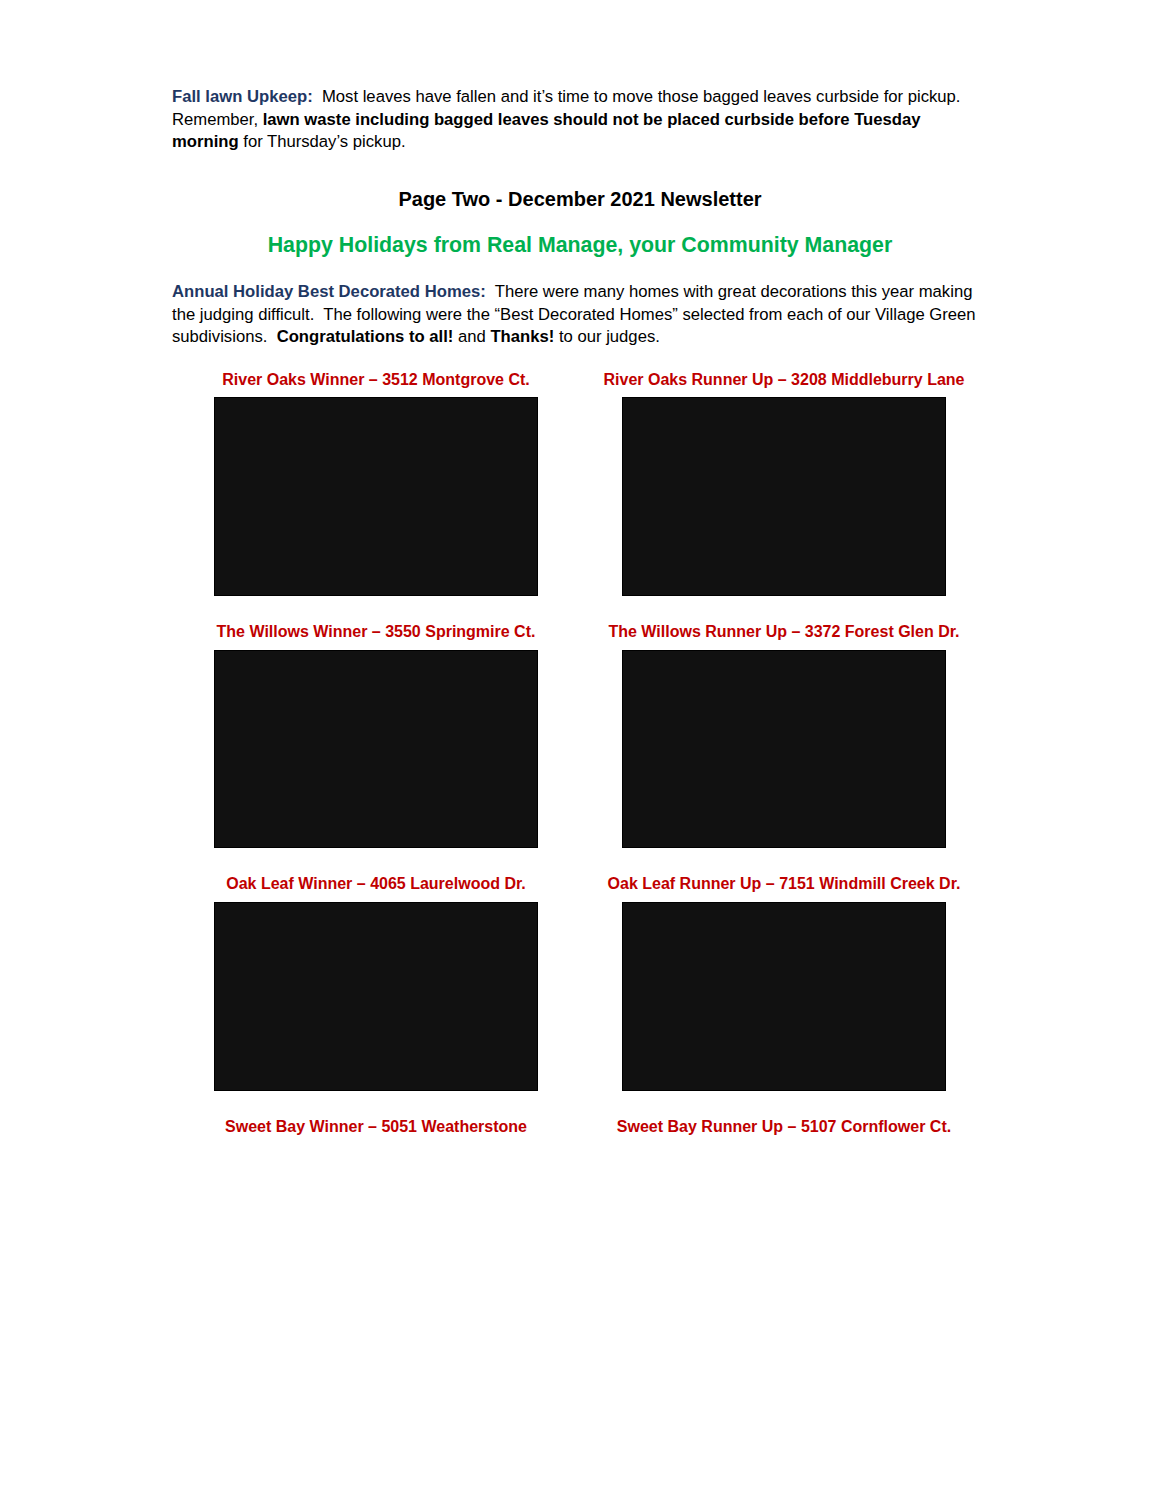Fall lawn Upkeep: Most leaves have fallen and it’s time to move those bagged leaves curbside for pickup. Remember, lawn waste including bagged leaves should not be placed curbside before Tuesday morning for Thursday’s pickup.
Page Two - December 2021 Newsletter
Happy Holidays from Real Manage, your Community Manager
Annual Holiday Best Decorated Homes: There were many homes with great decorations this year making the judging difficult. The following were the “Best Decorated Homes” selected from each of our Village Green subdivisions. Congratulations to all! and Thanks! to our judges.
| River Oaks Winner – 3512 Montgrove Ct. | River Oaks Runner Up – 3208 Middleburry Lane |
| The Willows Winner – 3550 Springmire Ct. | The Willows Runner Up – 3372 Forest Glen Dr. |
| Oak Leaf Winner – 4065 Laurelwood Dr. | Oak Leaf Runner Up – 7151 Windmill Creek Dr. |
| Sweet Bay Winner – 5051 Weatherstone | Sweet Bay Runner Up – 5107 Cornflower Ct. |